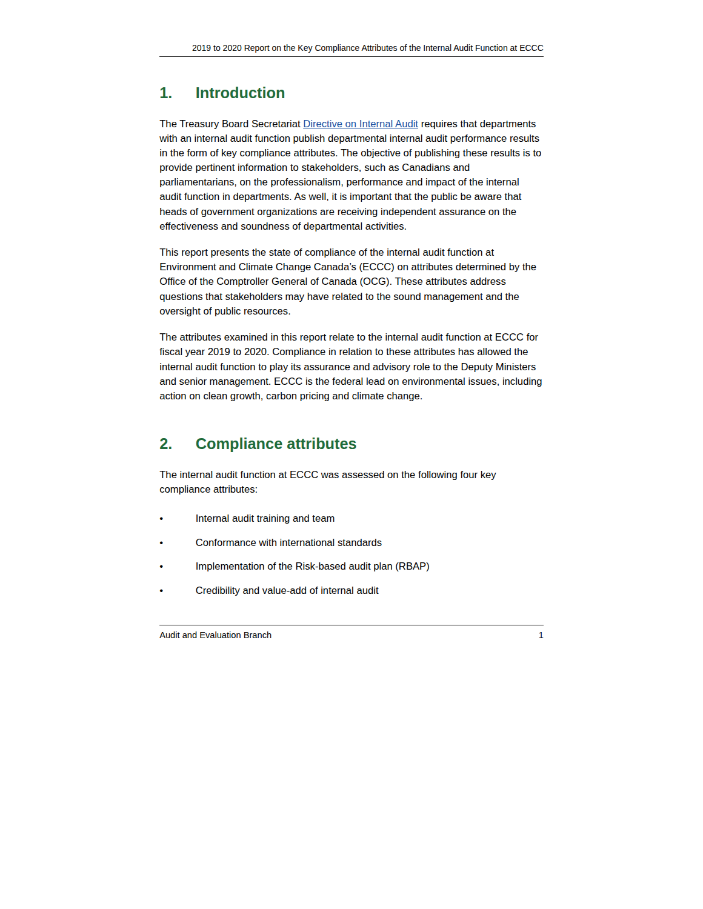2019 to 2020 Report on the Key Compliance Attributes of the Internal Audit Function at ECCC
1. Introduction
The Treasury Board Secretariat Directive on Internal Audit requires that departments with an internal audit function publish departmental internal audit performance results in the form of key compliance attributes. The objective of publishing these results is to provide pertinent information to stakeholders, such as Canadians and parliamentarians, on the professionalism, performance and impact of the internal audit function in departments. As well, it is important that the public be aware that heads of government organizations are receiving independent assurance on the effectiveness and soundness of departmental activities.
This report presents the state of compliance of the internal audit function at Environment and Climate Change Canada’s (ECCC) on attributes determined by the Office of the Comptroller General of Canada (OCG). These attributes address questions that stakeholders may have related to the sound management and the oversight of public resources.
The attributes examined in this report relate to the internal audit function at ECCC for fiscal year 2019 to 2020. Compliance in relation to these attributes has allowed the internal audit function to play its assurance and advisory role to the Deputy Ministers and senior management. ECCC is the federal lead on environmental issues, including action on clean growth, carbon pricing and climate change.
2. Compliance attributes
The internal audit function at ECCC was assessed on the following four key compliance attributes:
•Internal audit training and team
•Conformance with international standards
•Implementation of the Risk-based audit plan (RBAP)
•Credibility and value-add of internal audit
Audit and Evaluation Branch 1